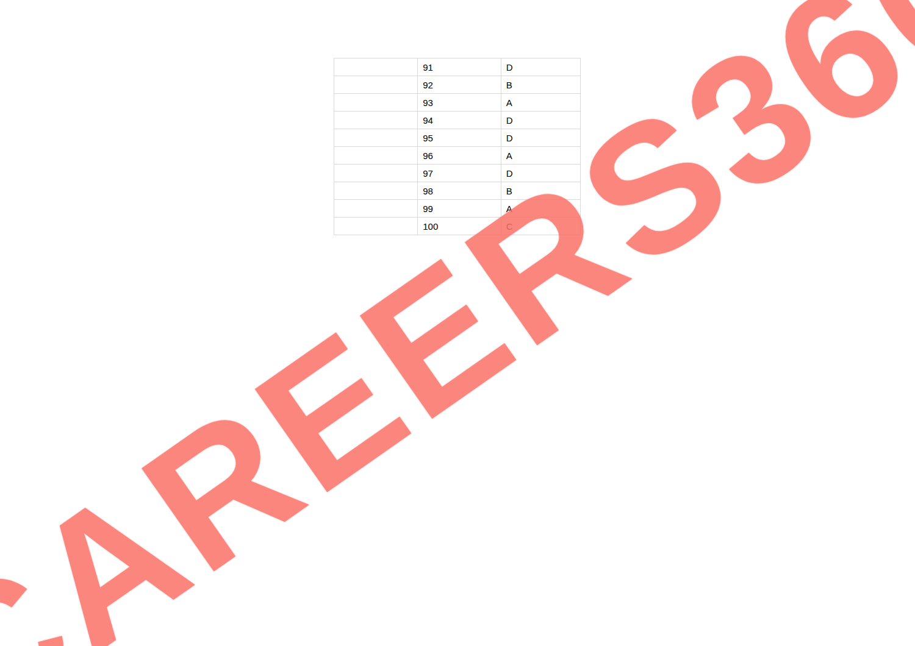| | 91 | D |
| | 92 | B |
| | 93 | A |
| | 94 | D |
| | 95 | D |
| | 96 | A |
| | 97 | D |
| | 98 | B |
| | 99 | A |
| | 100 | C |
CAREERS360